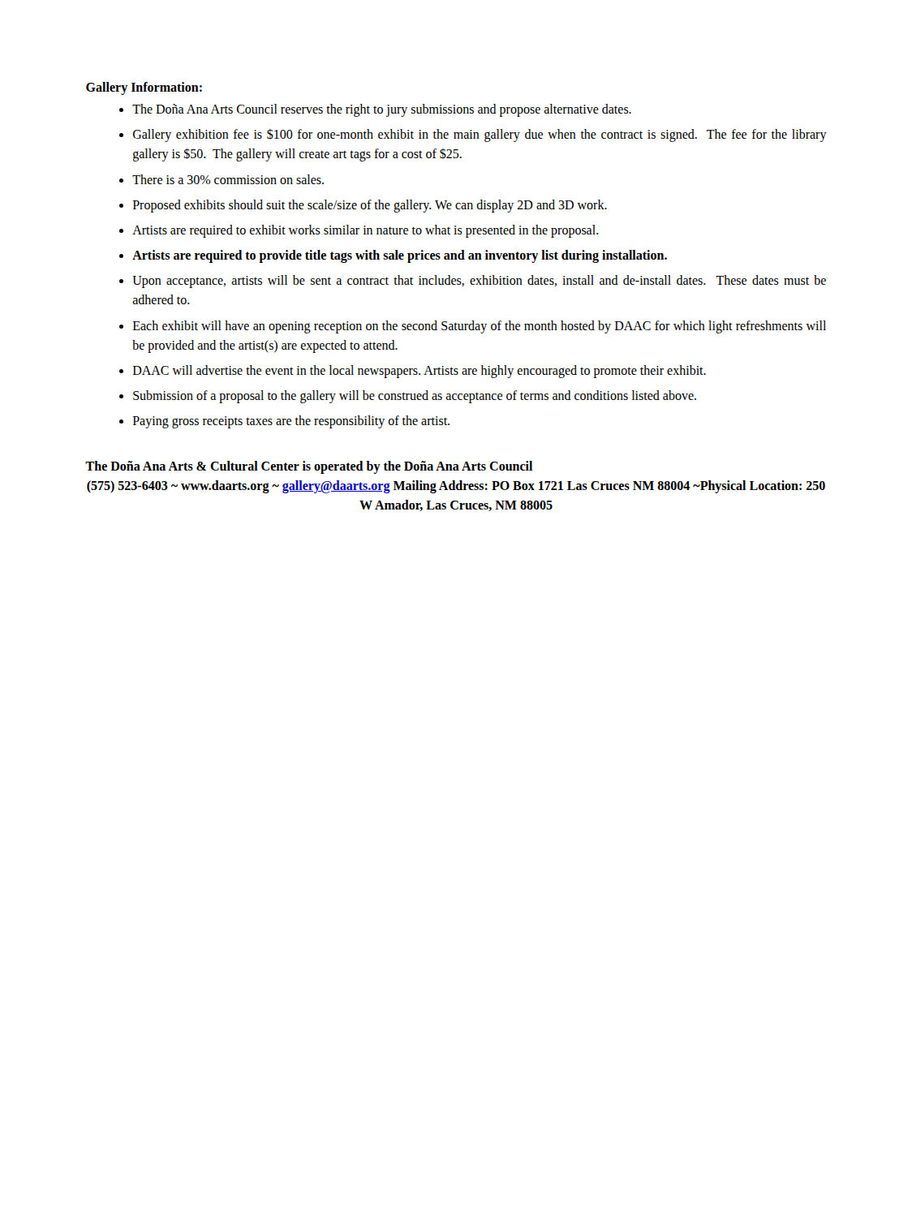Gallery Information:
The Doña Ana Arts Council reserves the right to jury submissions and propose alternative dates.
Gallery exhibition fee is $100 for one-month exhibit in the main gallery due when the contract is signed. The fee for the library gallery is $50. The gallery will create art tags for a cost of $25.
There is a 30% commission on sales.
Proposed exhibits should suit the scale/size of the gallery. We can display 2D and 3D work.
Artists are required to exhibit works similar in nature to what is presented in the proposal.
Artists are required to provide title tags with sale prices and an inventory list during installation.
Upon acceptance, artists will be sent a contract that includes, exhibition dates, install and de-install dates. These dates must be adhered to.
Each exhibit will have an opening reception on the second Saturday of the month hosted by DAAC for which light refreshments will be provided and the artist(s) are expected to attend.
DAAC will advertise the event in the local newspapers. Artists are highly encouraged to promote their exhibit.
Submission of a proposal to the gallery will be construed as acceptance of terms and conditions listed above.
Paying gross receipts taxes are the responsibility of the artist.
The Doña Ana Arts & Cultural Center is operated by the Doña Ana Arts Council
(575) 523-6403 ~ www.daarts.org ~ gallery@daarts.org Mailing Address: PO Box 1721 Las Cruces NM 88004 ~Physical Location: 250 W Amador, Las Cruces, NM 88005